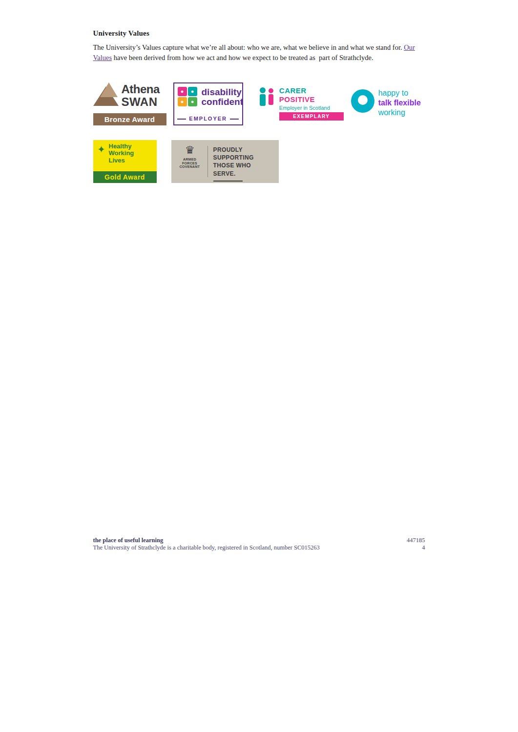University Values
The University’s Values capture what we’re all about: who we are, what we believe in and what we stand for. Our Values have been derived from how we act and how we expect to be treated as part of Strathclyde.
Athena SWAN
Bronze Award
●● ●●
disability
confident
EMPLOYER
CARER POSITIVE Employer in Scotland
EXEMPLARY
happy to
talk flexible
working
✦
Healthy
Working
Lives
Gold Award
♛
ARMED FORCES
COVENANT
PROUDLY
SUPPORTING
THOSE WHO
SERVE.
the place of useful learning 447185
The University of Strathclyde is a charitable body, registered in Scotland, number SC015263 4